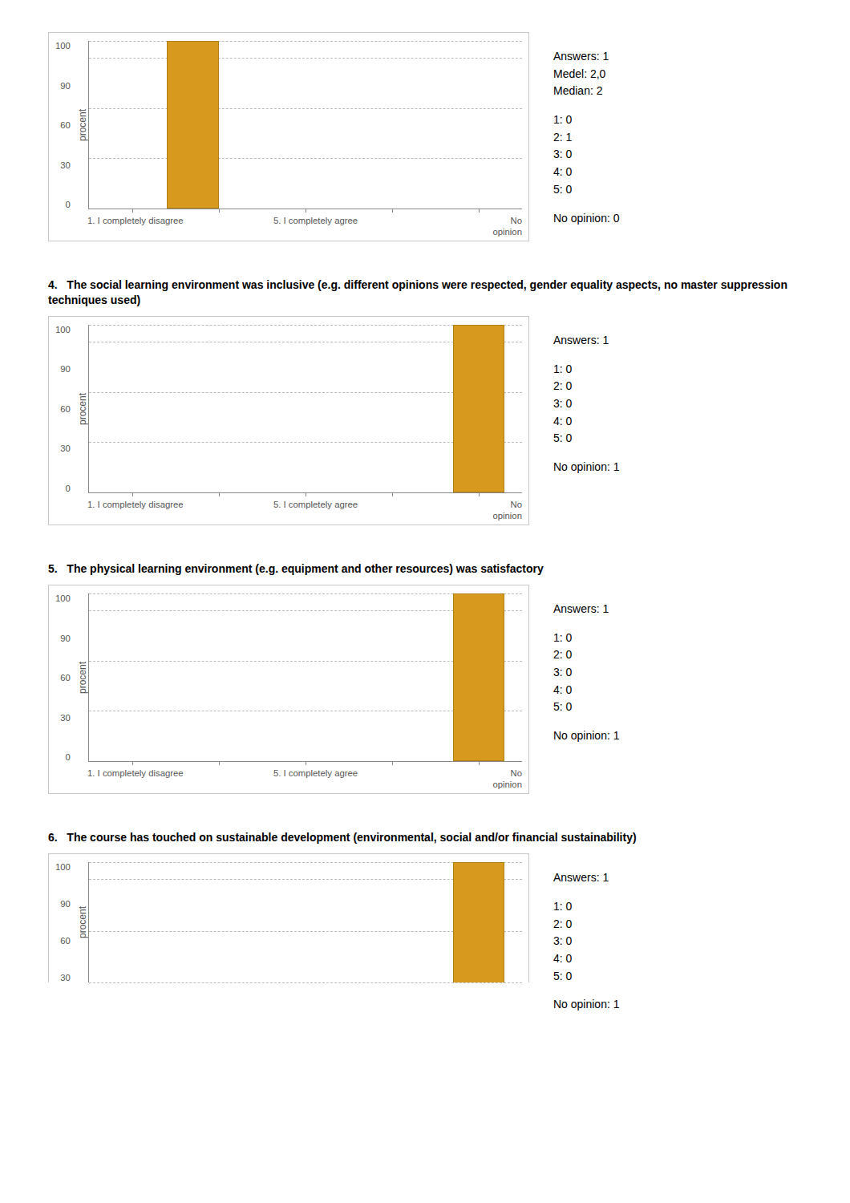100
90
60
30
0
procent
1. I completely disagree 5. I completely agree No
opinion
Answers: 1
Medel: 2,0
Median: 2
1: 0
2: 1
3: 0
4: 0
5: 0
No opinion: 0
4. The social learning environment was inclusive (e.g. different opinions were respected, gender equality aspects, no master suppression techniques used)
100
90
60
30
0
procent
1. I completely disagree 5. I completely agree No
opinion
Answers: 1
1: 0
2: 0
3: 0
4: 0
5: 0
No opinion: 1
5. The physical learning environment (e.g. equipment and other resources) was satisfactory
100
90
60
30
0
procent
1. I completely disagree 5. I completely agree No
opinion
Answers: 1
1: 0
2: 0
3: 0
4: 0
5: 0
No opinion: 1
6. The course has touched on sustainable development (environmental, social and/or financial sustainability)
100
90
60
30
procent
Answers: 1
1: 0
2: 0
3: 0
4: 0
5: 0
No opinion: 1